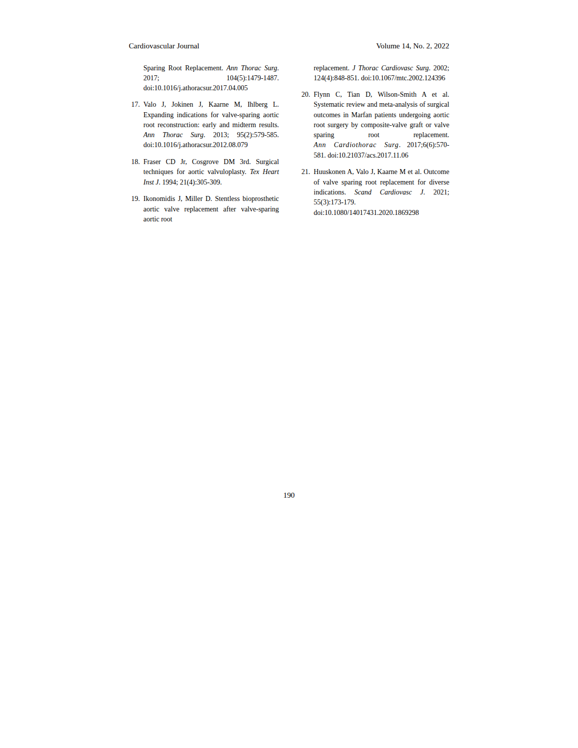Cardiovascular Journal
Volume 14, No. 2, 2022
Sparing Root Replacement. Ann Thorac Surg. 2017; 104(5):1479-1487. doi:10.1016/j.athoracsur.2017.04.005
17 Valo J, Jokinen J, Kaarne M, Ihlberg L. Expanding indications for valve-sparing aortic root reconstruction: early and midterm results. Ann Thorac Surg. 2013; 95(2):579-585. doi:10.1016/j.athoracsur.2012.08.079
18 Fraser CD Jr, Cosgrove DM 3rd. Surgical techniques for aortic valvuloplasty. Tex Heart Inst J. 1994; 21(4):305-309.
19 Ikonomidis J, Miller D. Stentless bioprosthetic aortic valve replacement after valve-sparing aortic root
replacement. J Thorac Cardiovasc Surg. 2002; 124(4):848-851. doi:10.1067/mtc.2002.124396
20 Flynn C, Tian D, Wilson-Smith A et al. Systematic review and meta-analysis of surgical outcomes in Marfan patients undergoing aortic root surgery by composite-valve graft or valve sparing root replacement. Ann Cardiothorac Surg. 2017;6(6):570-581. doi:10.21037/acs.2017.11.06
21 Huuskonen A, Valo J, Kaarne M et al. Outcome of valve sparing root replacement for diverse indications. Scand Cardiovasc J. 2021; 55(3):173-179. doi:10.1080/14017431.2020.1869298
190